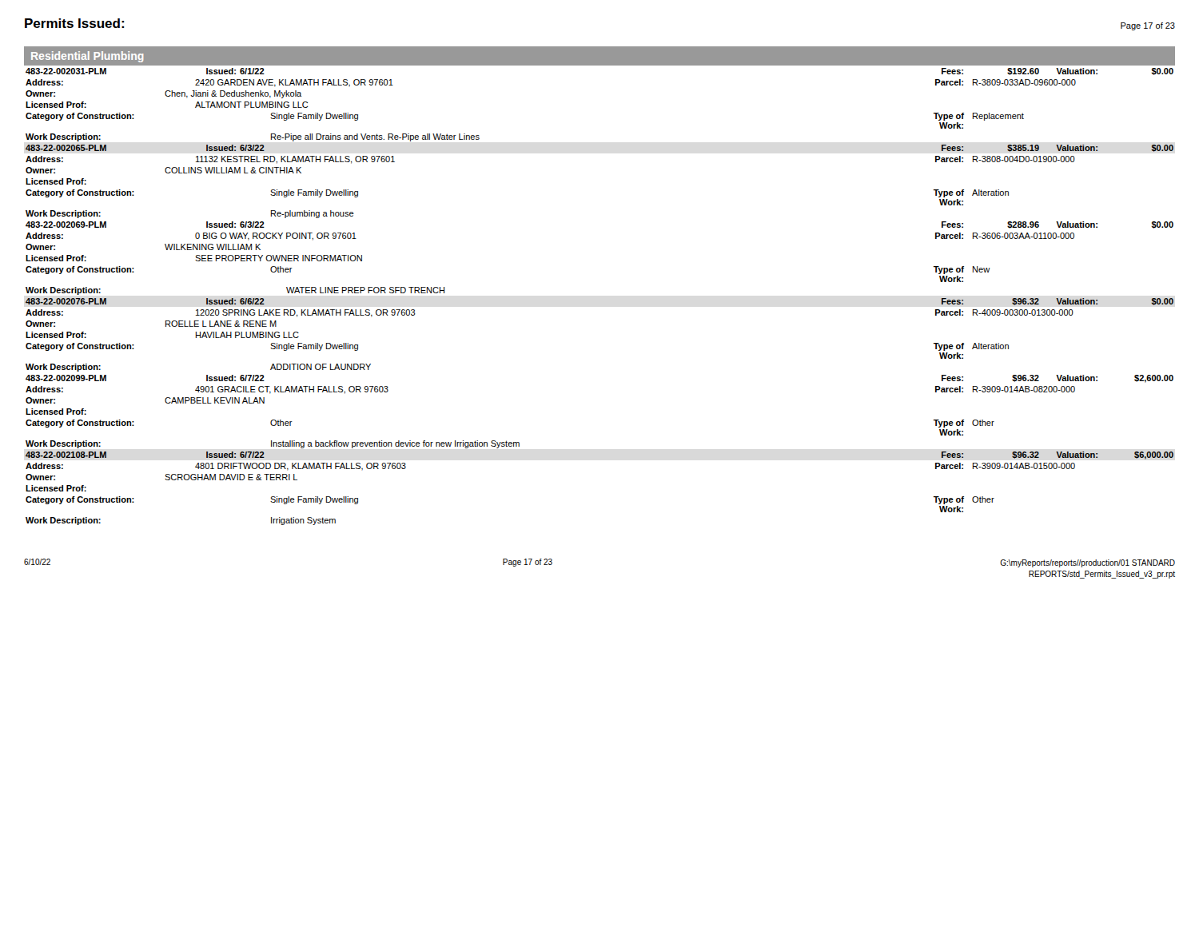Permits Issued:
Page 17 of 23
Residential Plumbing
| 483-22-002031-PLM | Issued: | 6/1/22 | | Fees: | $192.60 | Valuation: | $0.00 |
| Address: | 2420 GARDEN AVE, KLAMATH FALLS, OR 97601 | Parcel: | R-3809-033AD-09600-000 |
| Owner: | Chen, Jiani & Dedushenko, Mykola |
| Licensed Prof: | ALTAMONT PLUMBING LLC |
| Category of Construction: | Single Family Dwelling | Type of Work: | Replacement |
| Work Description: | Re-Pipe all Drains and Vents. Re-Pipe all Water Lines |
| 483-22-002065-PLM | Issued: | 6/3/22 | | Fees: | $385.19 | Valuation: | $0.00 |
| Address: | 11132 KESTREL RD, KLAMATH FALLS, OR 97601 | Parcel: | R-3808-004D0-01900-000 |
| Owner: | COLLINS WILLIAM L & CINTHIA K |
| Licensed Prof: | |
| Category of Construction: | Single Family Dwelling | Type of Work: | Alteration |
| Work Description: | Re-plumbing a house |
| 483-22-002069-PLM | Issued: | 6/3/22 | | Fees: | $288.96 | Valuation: | $0.00 |
| Address: | 0 BIG O WAY, ROCKY POINT, OR 97601 | Parcel: | R-3606-003AA-01100-000 |
| Owner: | WILKENING WILLIAM K |
| Licensed Prof: | SEE PROPERTY OWNER INFORMATION |
| Category of Construction: | Other | Type of Work: | New |
| Work Description: | WATER LINE PREP FOR SFD TRENCH |
| 483-22-002076-PLM | Issued: | 6/6/22 | | Fees: | $96.32 | Valuation: | $0.00 |
| Address: | 12020 SPRING LAKE RD, KLAMATH FALLS, OR 97603 | Parcel: | R-4009-00300-01300-000 |
| Owner: | ROELLE L LANE & RENE M |
| Licensed Prof: | HAVILAH PLUMBING LLC |
| Category of Construction: | Single Family Dwelling | Type of Work: | Alteration |
| Work Description: | ADDITION OF LAUNDRY |
| 483-22-002099-PLM | Issued: | 6/7/22 | | Fees: | $96.32 | Valuation: | $2,600.00 |
| Address: | 4901 GRACILE CT, KLAMATH FALLS, OR 97603 | Parcel: | R-3909-014AB-08200-000 |
| Owner: | CAMPBELL KEVIN ALAN |
| Licensed Prof: | |
| Category of Construction: | Other | Type of Work: | Other |
| Work Description: | Installing a backflow prevention device for new Irrigation System |
| 483-22-002108-PLM | Issued: | 6/7/22 | | Fees: | $96.32 | Valuation: | $6,000.00 |
| Address: | 4801 DRIFTWOOD DR, KLAMATH FALLS, OR 97603 | Parcel: | R-3909-014AB-01500-000 |
| Owner: | SCROGHAM DAVID E & TERRI L |
| Licensed Prof: | |
| Category of Construction: | Single Family Dwelling | Type of Work: | Other |
| Work Description: | Irrigation System |
6/10/22
Page 17 of 23
G:\myReports/reports//production/01 STANDARD
REPORTS/std_Permits_Issued_v3_pr.rpt